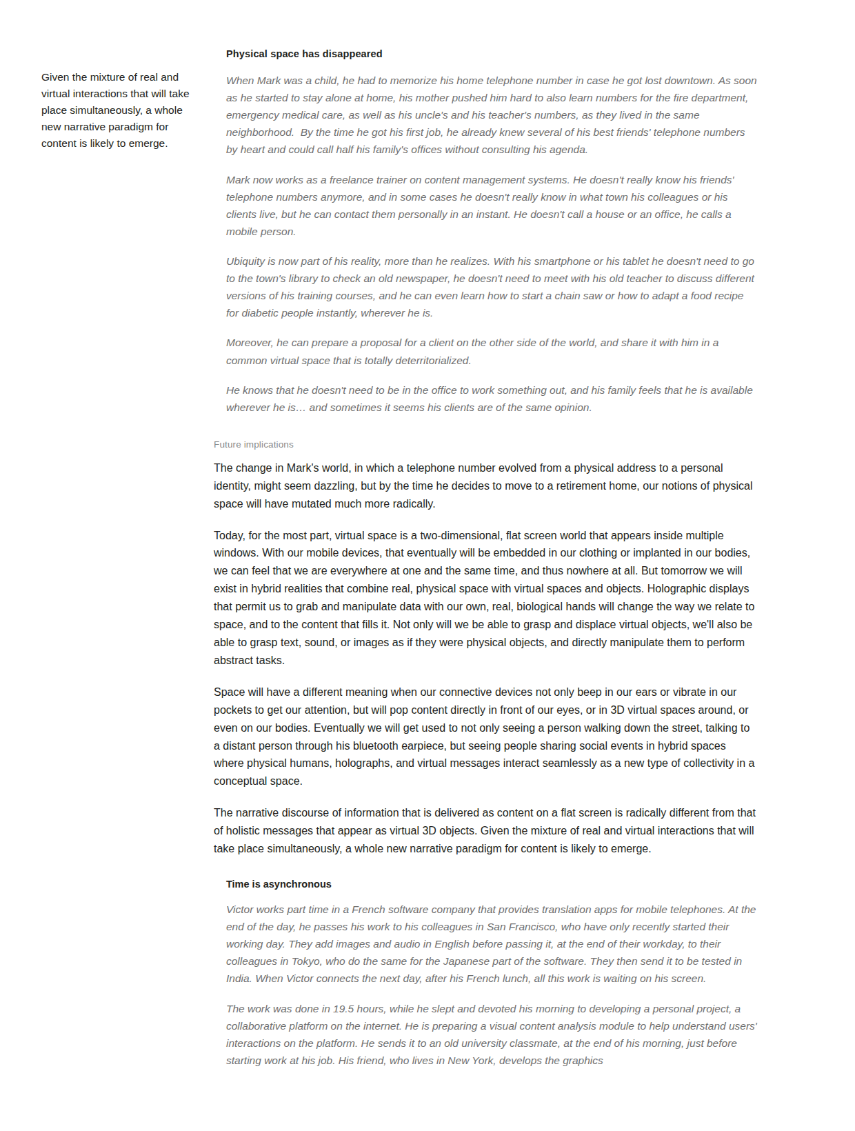Given the mixture of real and virtual interactions that will take place simultaneously, a whole new narrative paradigm for content is likely to emerge.
Physical space has disappeared
When Mark was a child, he had to memorize his home telephone number in case he got lost downtown. As soon as he started to stay alone at home, his mother pushed him hard to also learn numbers for the fire department, emergency medical care, as well as his uncle's and his teacher's numbers, as they lived in the same neighborhood. By the time he got his first job, he already knew several of his best friends' telephone numbers by heart and could call half his family's offices without consulting his agenda.
Mark now works as a freelance trainer on content management systems. He doesn't really know his friends' telephone numbers anymore, and in some cases he doesn't really know in what town his colleagues or his clients live, but he can contact them personally in an instant. He doesn't call a house or an office, he calls a mobile person.
Ubiquity is now part of his reality, more than he realizes. With his smartphone or his tablet he doesn't need to go to the town's library to check an old newspaper, he doesn't need to meet with his old teacher to discuss different versions of his training courses, and he can even learn how to start a chain saw or how to adapt a food recipe for diabetic people instantly, wherever he is.
Moreover, he can prepare a proposal for a client on the other side of the world, and share it with him in a common virtual space that is totally deterritorialized.
He knows that he doesn't need to be in the office to work something out, and his family feels that he is available wherever he is… and sometimes it seems his clients are of the same opinion.
Future implications
The change in Mark's world, in which a telephone number evolved from a physical address to a personal identity, might seem dazzling, but by the time he decides to move to a retirement home, our notions of physical space will have mutated much more radically.
Today, for the most part, virtual space is a two-dimensional, flat screen world that appears inside multiple windows. With our mobile devices, that eventually will be embedded in our clothing or implanted in our bodies, we can feel that we are everywhere at one and the same time, and thus nowhere at all. But tomorrow we will exist in hybrid realities that combine real, physical space with virtual spaces and objects. Holographic displays that permit us to grab and manipulate data with our own, real, biological hands will change the way we relate to space, and to the content that fills it. Not only will we be able to grasp and displace virtual objects, we'll also be able to grasp text, sound, or images as if they were physical objects, and directly manipulate them to perform abstract tasks.
Space will have a different meaning when our connective devices not only beep in our ears or vibrate in our pockets to get our attention, but will pop content directly in front of our eyes, or in 3D virtual spaces around, or even on our bodies. Eventually we will get used to not only seeing a person walking down the street, talking to a distant person through his bluetooth earpiece, but seeing people sharing social events in hybrid spaces where physical humans, holographs, and virtual messages interact seamlessly as a new type of collectivity in a conceptual space.
The narrative discourse of information that is delivered as content on a flat screen is radically different from that of holistic messages that appear as virtual 3D objects. Given the mixture of real and virtual interactions that will take place simultaneously, a whole new narrative paradigm for content is likely to emerge.
Time is asynchronous
Victor works part time in a French software company that provides translation apps for mobile telephones. At the end of the day, he passes his work to his colleagues in San Francisco, who have only recently started their working day. They add images and audio in English before passing it, at the end of their workday, to their colleagues in Tokyo, who do the same for the Japanese part of the software. They then send it to be tested in India. When Victor connects the next day, after his French lunch, all this work is waiting on his screen.
The work was done in 19.5 hours, while he slept and devoted his morning to developing a personal project, a collaborative platform on the internet. He is preparing a visual content analysis module to help understand users' interactions on the platform. He sends it to an old university classmate, at the end of his morning, just before starting work at his job. His friend, who lives in New York, develops the graphics